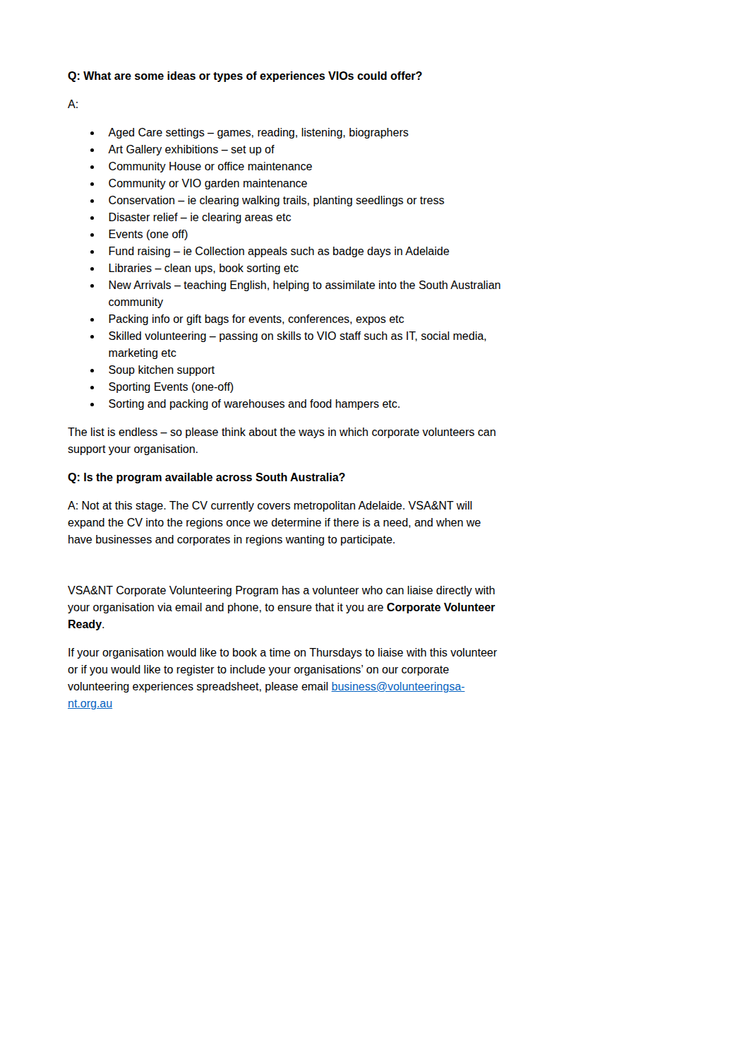Q: What are some ideas or types of experiences VIOs could offer?
A:
Aged Care settings – games, reading, listening, biographers
Art Gallery exhibitions – set up of
Community House or office maintenance
Community or VIO garden maintenance
Conservation – ie clearing walking trails, planting seedlings or tress
Disaster relief – ie clearing areas etc
Events (one off)
Fund raising – ie Collection appeals such as badge days in Adelaide
Libraries – clean ups, book sorting etc
New Arrivals – teaching English, helping to assimilate into the South Australian community
Packing info or gift bags for events, conferences, expos etc
Skilled volunteering – passing on skills to VIO staff such as IT, social media, marketing etc
Soup kitchen support
Sporting Events (one-off)
Sorting and packing of warehouses and food hampers etc.
The list is endless – so please think about the ways in which corporate volunteers can support your organisation.
Q: Is the program available across South Australia?
A: Not at this stage. The CV currently covers metropolitan Adelaide. VSA&NT will expand the CV into the regions once we determine if there is a need, and when we have businesses and corporates in regions wanting to participate.
VSA&NT Corporate Volunteering Program has a volunteer who can liaise directly with your organisation via email and phone, to ensure that it you are Corporate Volunteer Ready.
If your organisation would like to book a time on Thursdays to liaise with this volunteer or if you would like to register to include your organisations’ on our corporate volunteering experiences spreadsheet, please email business@volunteeringsa-nt.org.au